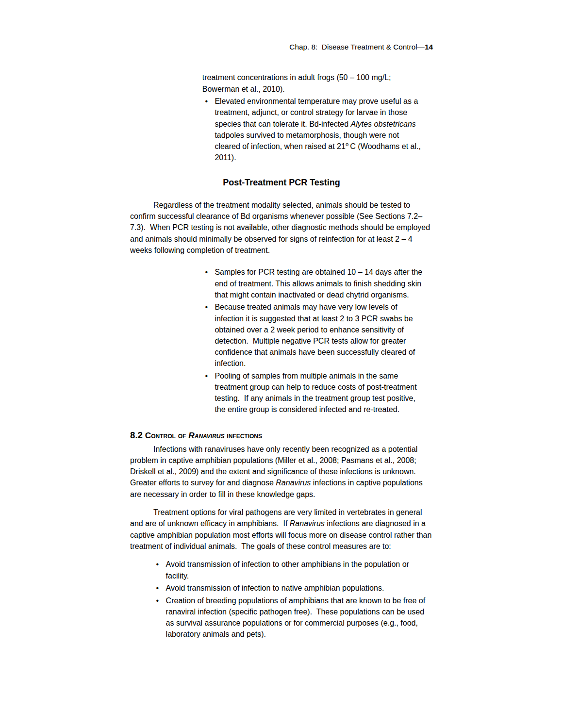Chap. 8: Disease Treatment & Control—14
treatment concentrations in adult frogs (50 – 100 mg/L; Bowerman et al., 2010).
Elevated environmental temperature may prove useful as a treatment, adjunct, or control strategy for larvae in those species that can tolerate it. Bd-infected Alytes obstetricans tadpoles survived to metamorphosis, though were not cleared of infection, when raised at 21o C (Woodhams et al., 2011).
Post-Treatment PCR Testing
Regardless of the treatment modality selected, animals should be tested to confirm successful clearance of Bd organisms whenever possible (See Sections 7.2–7.3). When PCR testing is not available, other diagnostic methods should be employed and animals should minimally be observed for signs of reinfection for at least 2 – 4 weeks following completion of treatment.
Samples for PCR testing are obtained 10 – 14 days after the end of treatment. This allows animals to finish shedding skin that might contain inactivated or dead chytrid organisms.
Because treated animals may have very low levels of infection it is suggested that at least 2 to 3 PCR swabs be obtained over a 2 week period to enhance sensitivity of detection. Multiple negative PCR tests allow for greater confidence that animals have been successfully cleared of infection.
Pooling of samples from multiple animals in the same treatment group can help to reduce costs of post-treatment testing. If any animals in the treatment group test positive, the entire group is considered infected and re-treated.
8.2 Control of Ranavirus infections
Infections with ranaviruses have only recently been recognized as a potential problem in captive amphibian populations (Miller et al., 2008; Pasmans et al., 2008; Driskell et al., 2009) and the extent and significance of these infections is unknown. Greater efforts to survey for and diagnose Ranavirus infections in captive populations are necessary in order to fill in these knowledge gaps.
Treatment options for viral pathogens are very limited in vertebrates in general and are of unknown efficacy in amphibians. If Ranavirus infections are diagnosed in a captive amphibian population most efforts will focus more on disease control rather than treatment of individual animals. The goals of these control measures are to:
Avoid transmission of infection to other amphibians in the population or facility.
Avoid transmission of infection to native amphibian populations.
Creation of breeding populations of amphibians that are known to be free of ranaviral infection (specific pathogen free). These populations can be used as survival assurance populations or for commercial purposes (e.g., food, laboratory animals and pets).